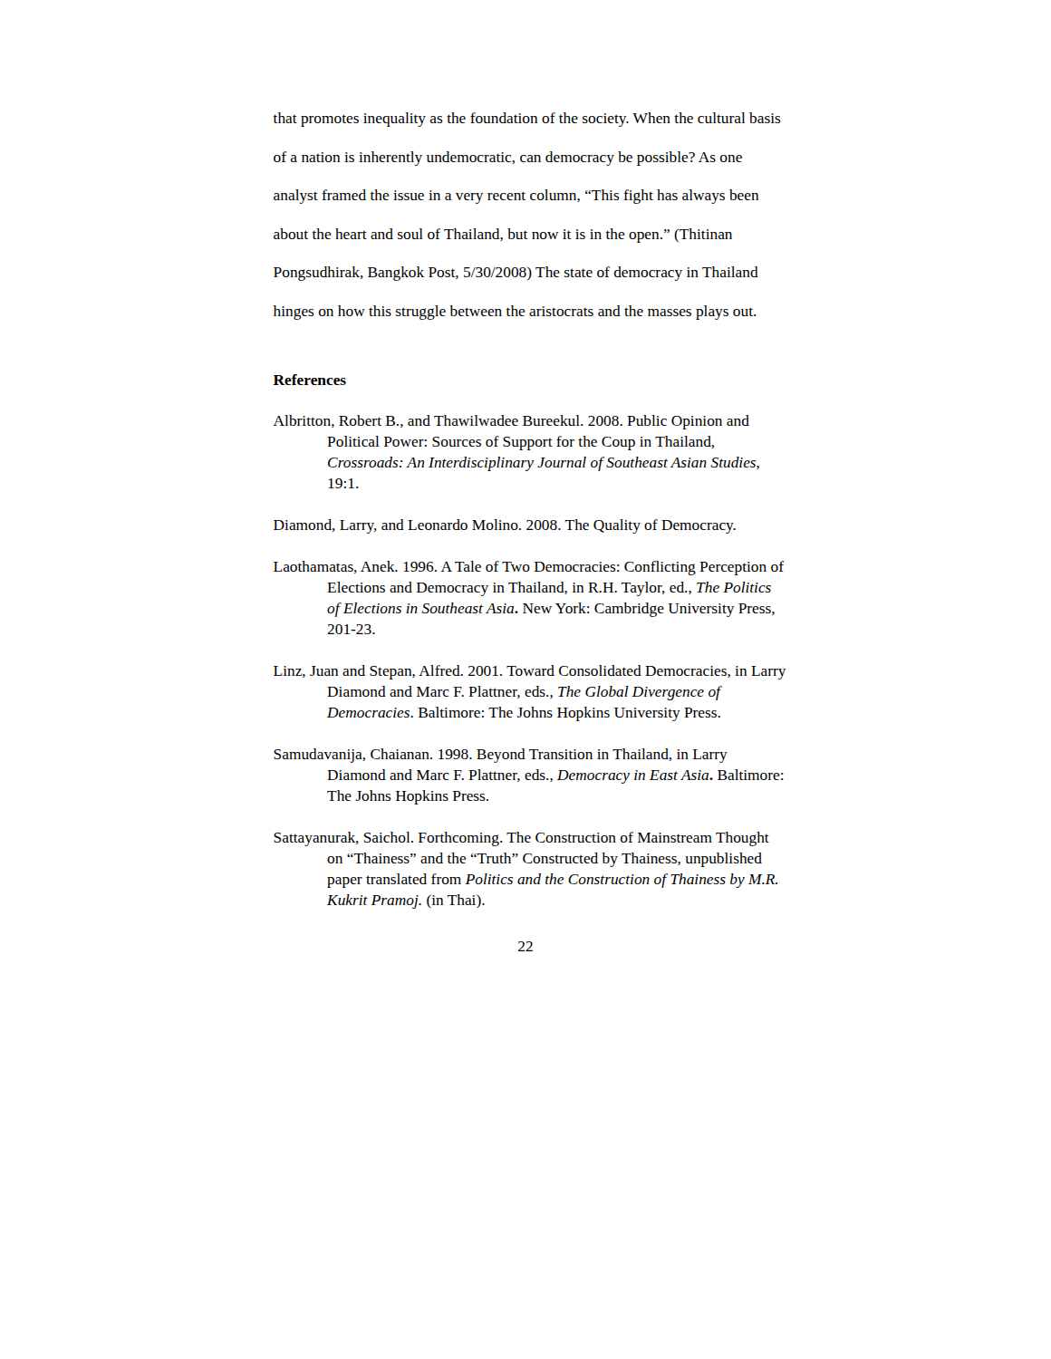that promotes inequality as the foundation of the society. When the cultural basis of a nation is inherently undemocratic, can democracy be possible? As one analyst framed the issue in a very recent column, “This fight has always been about the heart and soul of Thailand, but now it is in the open.” (Thitinan Pongsudhirak, Bangkok Post, 5/30/2008) The state of democracy in Thailand hinges on how this struggle between the aristocrats and the masses plays out.
References
Albritton, Robert B., and Thawilwadee Bureekul. 2008. Public Opinion and Political Power: Sources of Support for the Coup in Thailand, Crossroads: An Interdisciplinary Journal of Southeast Asian Studies, 19:1.
Diamond, Larry, and Leonardo Molino. 2008. The Quality of Democracy.
Laothamatas, Anek. 1996. A Tale of Two Democracies: Conflicting Perception of Elections and Democracy in Thailand, in R.H. Taylor, ed., The Politics of Elections in Southeast Asia. New York: Cambridge University Press, 201-23.
Linz, Juan and Stepan, Alfred. 2001. Toward Consolidated Democracies, in Larry Diamond and Marc F. Plattner, eds., The Global Divergence of Democracies. Baltimore: The Johns Hopkins University Press.
Samudavanija, Chaianan. 1998. Beyond Transition in Thailand, in Larry Diamond and Marc F. Plattner, eds., Democracy in East Asia. Baltimore: The Johns Hopkins Press.
Sattayanurak, Saichol. Forthcoming. The Construction of Mainstream Thought on “Thainess” and the “Truth” Constructed by Thainess, unpublished paper translated from Politics and the Construction of Thainess by M.R. Kukrit Pramoj. (in Thai).
22